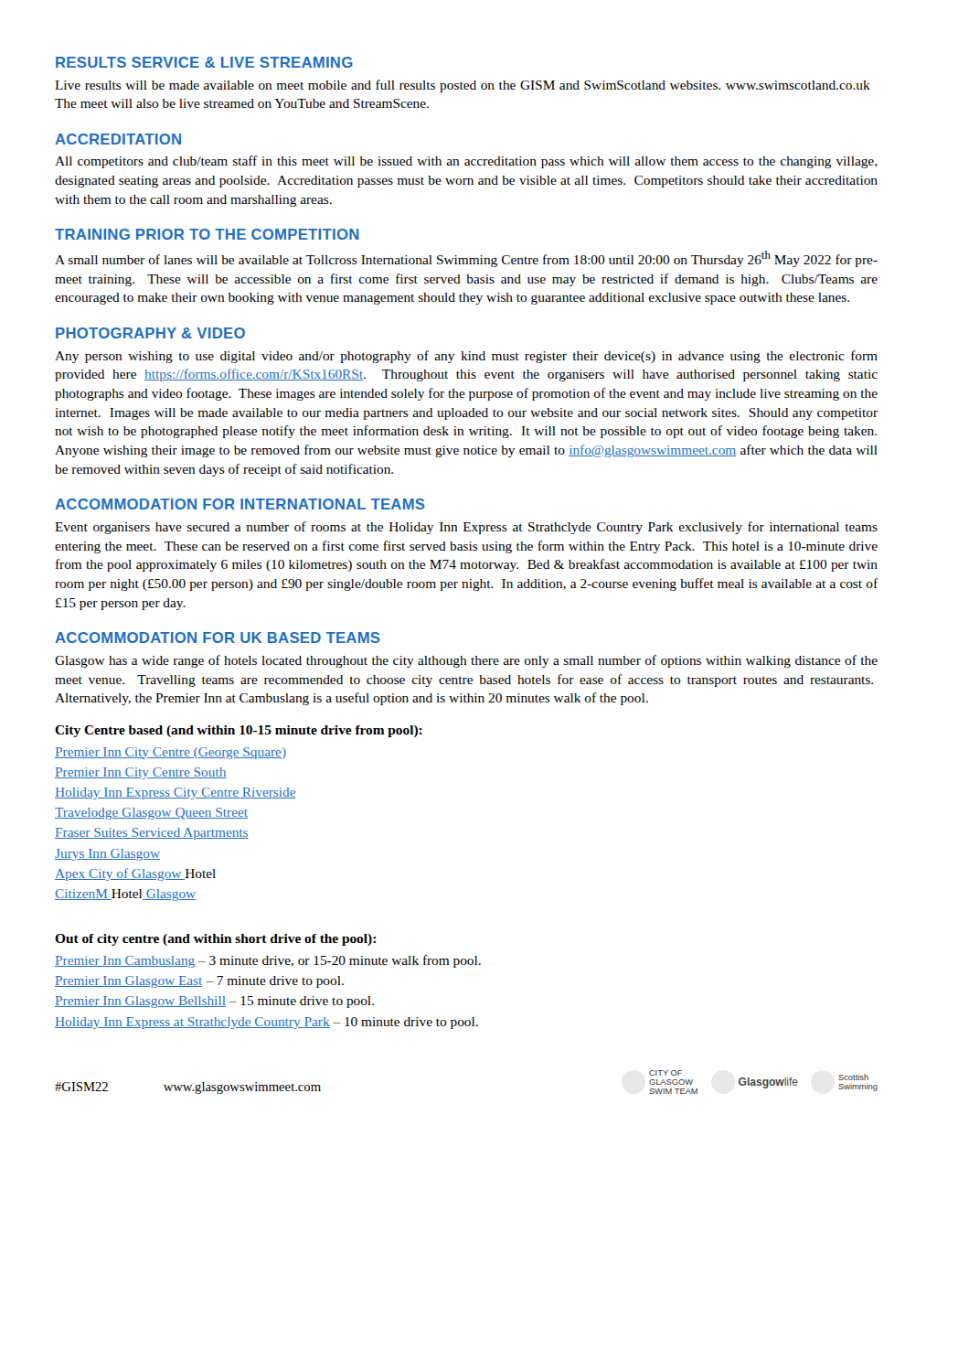Results Service & Live Streaming
Live results will be made available on meet mobile and full results posted on the GISM and SwimScotland websites. www.swimscotland.co.uk The meet will also be live streamed on YouTube and StreamScene.
Accreditation
All competitors and club/team staff in this meet will be issued with an accreditation pass which will allow them access to the changing village, designated seating areas and poolside. Accreditation passes must be worn and be visible at all times. Competitors should take their accreditation with them to the call room and marshalling areas.
Training Prior to the Competition
A small number of lanes will be available at Tollcross International Swimming Centre from 18:00 until 20:00 on Thursday 26th May 2022 for pre-meet training. These will be accessible on a first come first served basis and use may be restricted if demand is high. Clubs/Teams are encouraged to make their own booking with venue management should they wish to guarantee additional exclusive space outwith these lanes.
Photography & Video
Any person wishing to use digital video and/or photography of any kind must register their device(s) in advance using the electronic form provided here https://forms.office.com/r/KStx160RSt. Throughout this event the organisers will have authorised personnel taking static photographs and video footage. These images are intended solely for the purpose of promotion of the event and may include live streaming on the internet. Images will be made available to our media partners and uploaded to our website and our social network sites. Should any competitor not wish to be photographed please notify the meet information desk in writing. It will not be possible to opt out of video footage being taken. Anyone wishing their image to be removed from our website must give notice by email to info@glasgowswimmeet.com after which the data will be removed within seven days of receipt of said notification.
Accommodation for International Teams
Event organisers have secured a number of rooms at the Holiday Inn Express at Strathclyde Country Park exclusively for international teams entering the meet. These can be reserved on a first come first served basis using the form within the Entry Pack. This hotel is a 10-minute drive from the pool approximately 6 miles (10 kilometres) south on the M74 motorway. Bed & breakfast accommodation is available at £100 per twin room per night (£50.00 per person) and £90 per single/double room per night. In addition, a 2-course evening buffet meal is available at a cost of £15 per person per day.
Accommodation for UK Based Teams
Glasgow has a wide range of hotels located throughout the city although there are only a small number of options within walking distance of the meet venue. Travelling teams are recommended to choose city centre based hotels for ease of access to transport routes and restaurants. Alternatively, the Premier Inn at Cambuslang is a useful option and is within 20 minutes walk of the pool.
City Centre based (and within 10-15 minute drive from pool):
Premier Inn City Centre (George Square)
Premier Inn City Centre South
Holiday Inn Express City Centre Riverside
Travelodge Glasgow Queen Street
Fraser Suites Serviced Apartments
Jurys Inn Glasgow
Apex City of Glasgow Hotel
CitizenM Hotel Glasgow
Out of city centre (and within short drive of the pool):
Premier Inn Cambuslang – 3 minute drive, or 15-20 minute walk from pool.
Premier Inn Glasgow East – 7 minute drive to pool.
Premier Inn Glasgow Bellshill – 15 minute drive to pool.
Holiday Inn Express at Strathclyde Country Park – 10 minute drive to pool.
#GISM22
www.glasgowswimmeet.com
CITY OF
GLASGOW
SWIM TEAM
Glasgowlife
Scottish
Swimming